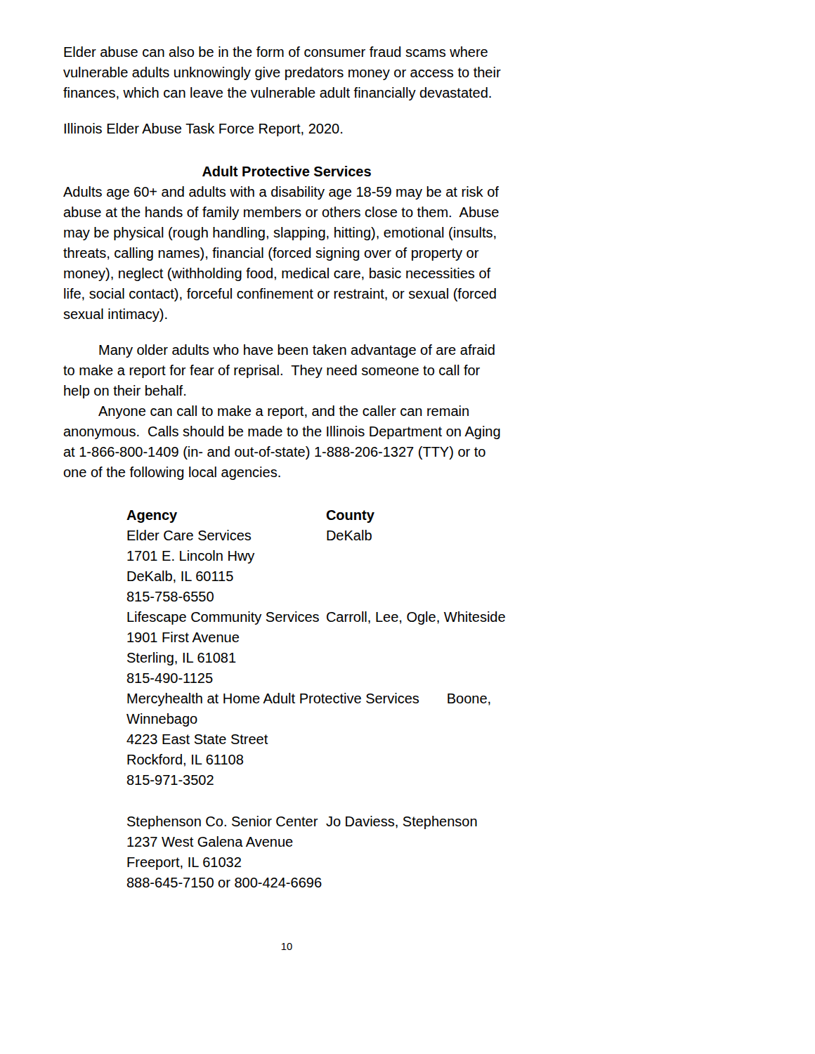Elder abuse can also be in the form of consumer fraud scams where vulnerable adults unknowingly give predators money or access to their finances, which can leave the vulnerable adult financially devastated.
Illinois Elder Abuse Task Force Report, 2020.
Adult Protective Services
Adults age 60+ and adults with a disability age 18-59 may be at risk of abuse at the hands of family members or others close to them. Abuse may be physical (rough handling, slapping, hitting), emotional (insults, threats, calling names), financial (forced signing over of property or money), neglect (withholding food, medical care, basic necessities of life, social contact), forceful confinement or restraint, or sexual (forced sexual intimacy).
Many older adults who have been taken advantage of are afraid to make a report for fear of reprisal. They need someone to call for help on their behalf.
Anyone can call to make a report, and the caller can remain anonymous. Calls should be made to the Illinois Department on Aging at 1-866-800-1409 (in- and out-of-state) 1-888-206-1327 (TTY) or to one of the following local agencies.
| Agency | County |
| Elder Care Services 1701 E. Lincoln Hwy DeKalb, IL 60115 815-758-6550 | DeKalb |
| Lifescape Community Services 1901 First Avenue Sterling, IL 61081 815-490-1125 | Carroll, Lee, Ogle, Whiteside |
Mercyhealth at Home Adult Protective Services Boone, Winnebago
4223 East State Street
Rockford, IL 61108
815-971-3502
| Stephenson Co. Senior Center 1237 West Galena Avenue Freeport, IL 61032 888-645-7150 or 800-424-6696 | Jo Daviess, Stephenson |
10